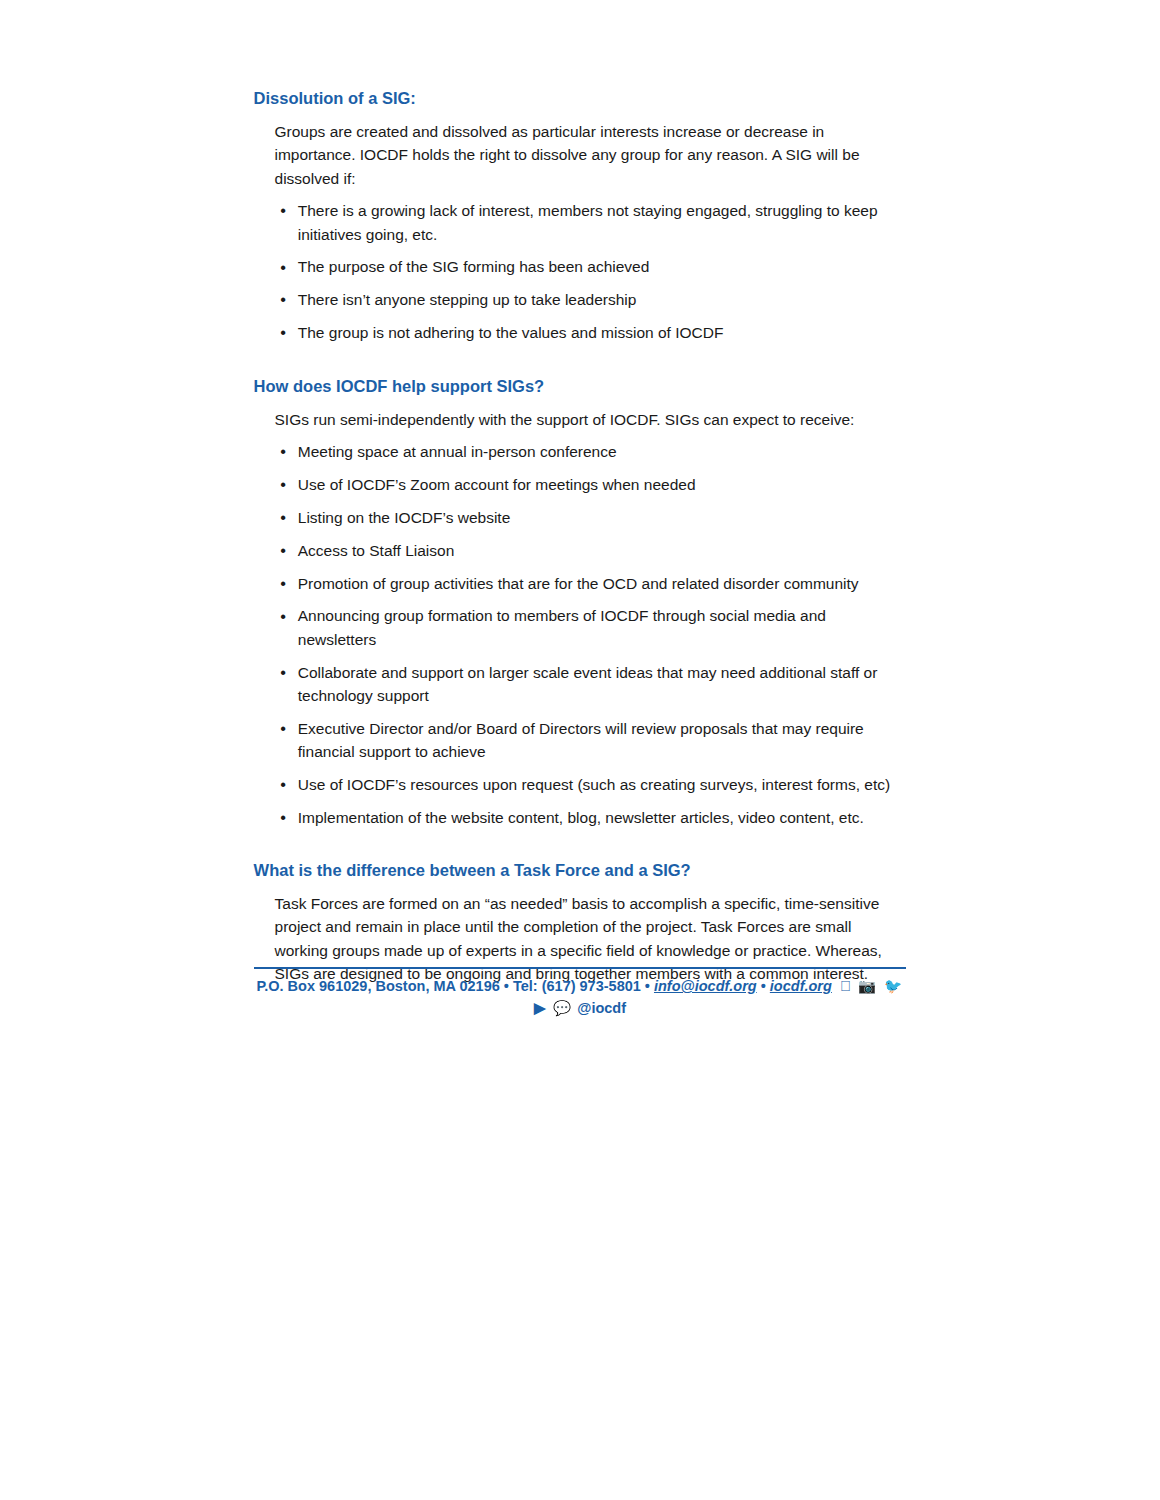Dissolution of a SIG:
Groups are created and dissolved as particular interests increase or decrease in importance. IOCDF holds the right to dissolve any group for any reason. A SIG will be dissolved if:
There is a growing lack of interest, members not staying engaged, struggling to keep initiatives going, etc.
The purpose of the SIG forming has been achieved
There isn’t anyone stepping up to take leadership
The group is not adhering to the values and mission of IOCDF
How does IOCDF help support SIGs?
SIGs run semi-independently with the support of IOCDF. SIGs can expect to receive:
Meeting space at annual in-person conference
Use of IOCDF’s Zoom account for meetings when needed
Listing on the IOCDF’s website
Access to Staff Liaison
Promotion of group activities that are for the OCD and related disorder community
Announcing group formation to members of IOCDF through social media and newsletters
Collaborate and support on larger scale event ideas that may need additional staff or technology support
Executive Director and/or Board of Directors will review proposals that may require financial support to achieve
Use of IOCDF’s resources upon request (such as creating surveys, interest forms, etc)
Implementation of the website content, blog, newsletter articles, video content, etc.
What is the difference between a Task Force and a SIG?
Task Forces are formed on an “as needed” basis to accomplish a specific, time-sensitive project and remain in place until the completion of the project. Task Forces are small working groups made up of experts in a specific field of knowledge or practice. Whereas, SIGs are designed to be ongoing and bring together members with a common interest.
P.O. Box 961029, Boston, MA 02196 • Tel: (617) 973-5801 • info@iocdf.org • iocdf.org  📷 🐦 ▶ 💬 @iocdf